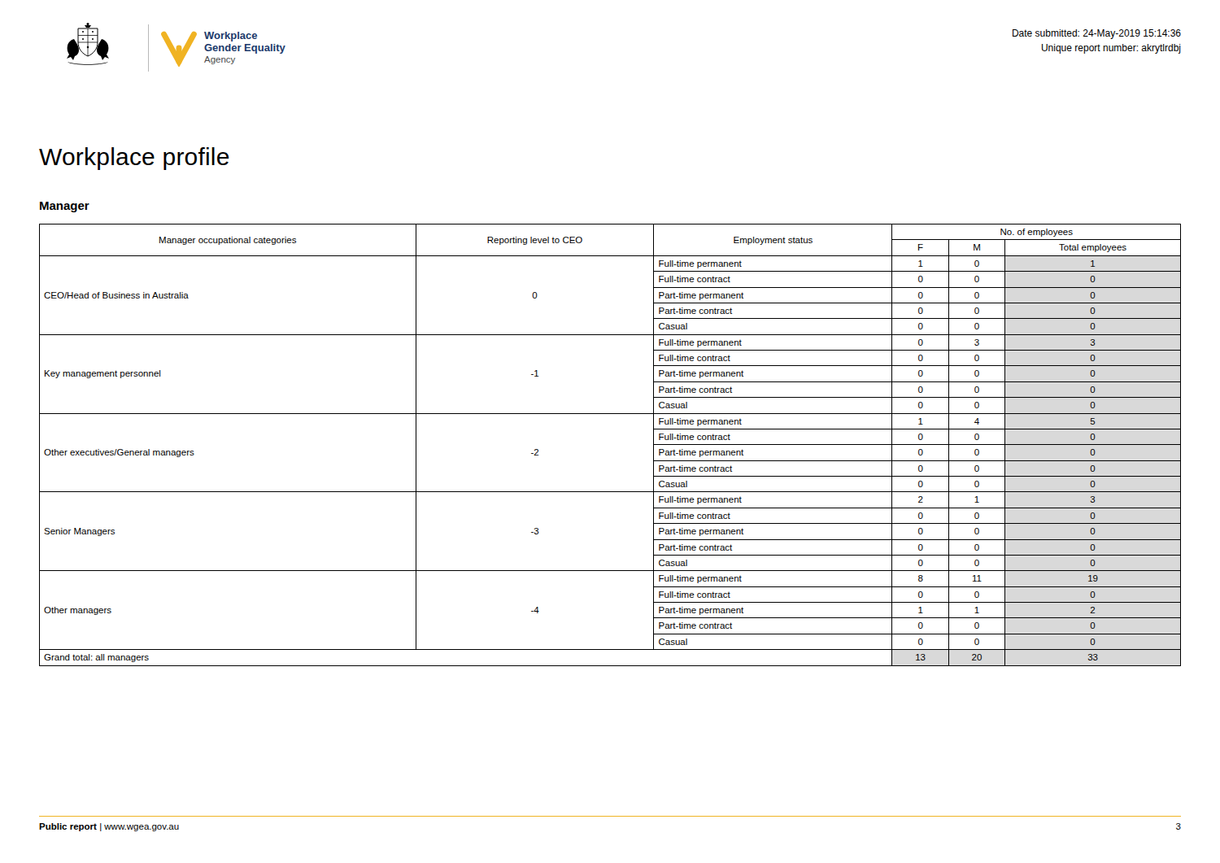Workplace
Gender Equality
Agency
Date submitted: 24-May-2019 15:14:36
Unique report number: akrytlrdbj
Workplace profile
Manager
| Manager occupational categories | Reporting level to CEO | Employment status | No. of employees |
| --- | --- | --- | --- |
| F | M | Total employees |
| CEO/Head of Business in Australia | 0 | Full-time permanent | 1 | 0 | 1 |
| Full-time contract | 0 | 0 | 0 |
| Part-time permanent | 0 | 0 | 0 |
| Part-time contract | 0 | 0 | 0 |
| Casual | 0 | 0 | 0 |
| Key management personnel | -1 | Full-time permanent | 0 | 3 | 3 |
| Full-time contract | 0 | 0 | 0 |
| Part-time permanent | 0 | 0 | 0 |
| Part-time contract | 0 | 0 | 0 |
| Casual | 0 | 0 | 0 |
| Other executives/General managers | -2 | Full-time permanent | 1 | 4 | 5 |
| Full-time contract | 0 | 0 | 0 |
| Part-time permanent | 0 | 0 | 0 |
| Part-time contract | 0 | 0 | 0 |
| Casual | 0 | 0 | 0 |
| Senior Managers | -3 | Full-time permanent | 2 | 1 | 3 |
| Full-time contract | 0 | 0 | 0 |
| Part-time permanent | 0 | 0 | 0 |
| Part-time contract | 0 | 0 | 0 |
| Casual | 0 | 0 | 0 |
| Other managers | -4 | Full-time permanent | 8 | 11 | 19 |
| Full-time contract | 0 | 0 | 0 |
| Part-time permanent | 1 | 1 | 2 |
| Part-time contract | 0 | 0 | 0 |
| Casual | 0 | 0 | 0 |
| Grand total: all managers | 13 | 20 | 33 |
Public report | www.wgea.gov.au
3